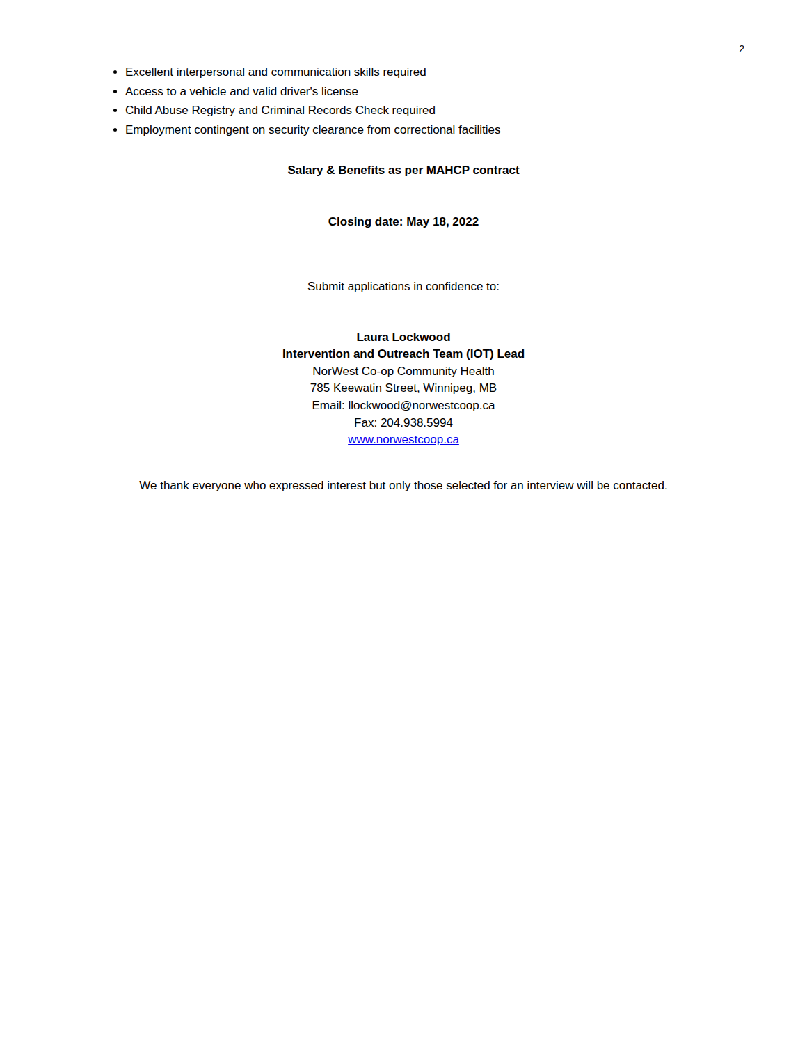2
Excellent interpersonal and communication skills required
Access to a vehicle and valid driver's license
Child Abuse Registry and Criminal Records Check required
Employment contingent on security clearance from correctional facilities
Salary & Benefits as per MAHCP contract
Closing date: May 18, 2022
Submit applications in confidence to:
Laura Lockwood
Intervention and Outreach Team (IOT) Lead
NorWest Co-op Community Health
785 Keewatin Street, Winnipeg, MB
Email: llockwood@norwestcoop.ca
Fax: 204.938.5994
www.norwestcoop.ca
We thank everyone who expressed interest but only those selected for an interview will be contacted.